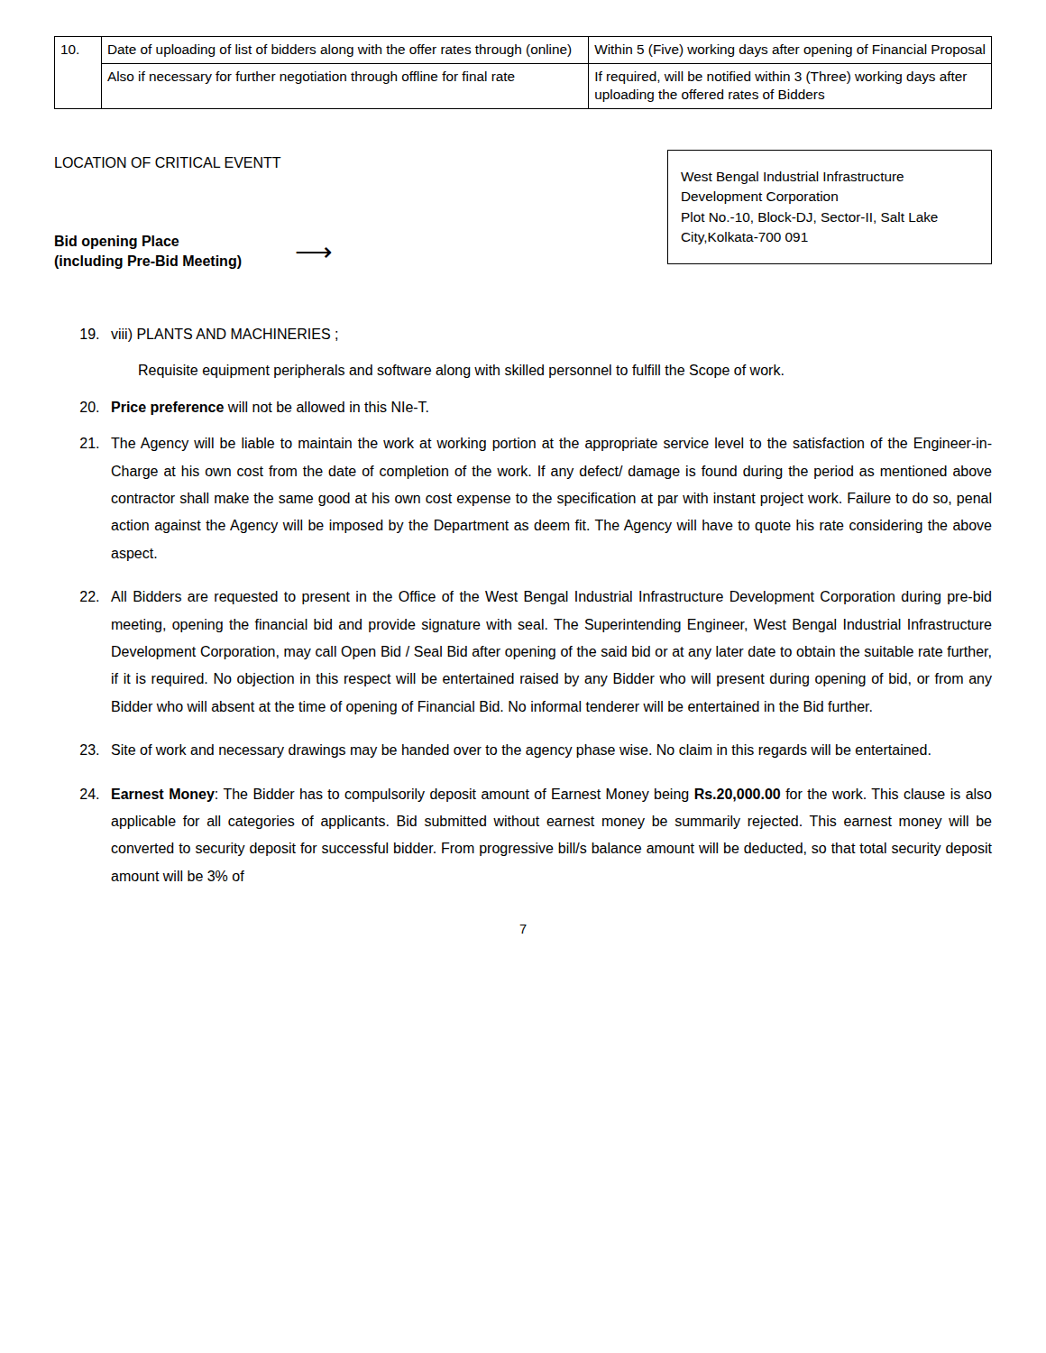| 10. | Date of uploading of list of bidders along with the offer rates through (online) | Within 5 (Five) working days after opening of Financial Proposal |
| Also if necessary for further negotiation through offline for final rate | If required, will be notified within 3 (Three) working days after uploading the offered rates of Bidders |
LOCATION OF CRITICAL EVENTT
Bid opening Place
(including Pre-Bid Meeting)
⟶
West Bengal Industrial Infrastructure Development Corporation
Plot No.-10, Block-DJ, Sector-II, Salt Lake City,Kolkata-700 091
viii) PLANTS AND MACHINERIES ;
Requisite equipment peripherals and software along with skilled personnel to fulfill the Scope of work.
Price preference will not be allowed in this NIe-T.
The Agency will be liable to maintain the work at working portion at the appropriate service level to the satisfaction of the Engineer-in-Charge at his own cost from the date of completion of the work. If any defect/ damage is found during the period as mentioned above contractor shall make the same good at his own cost expense to the specification at par with instant project work. Failure to do so, penal action against the Agency will be imposed by the Department as deem fit. The Agency will have to quote his rate considering the above aspect.
All Bidders are requested to present in the Office of the West Bengal Industrial Infrastructure Development Corporation during pre-bid meeting, opening the financial bid and provide signature with seal. The Superintending Engineer, West Bengal Industrial Infrastructure Development Corporation, may call Open Bid / Seal Bid after opening of the said bid or at any later date to obtain the suitable rate further, if it is required. No objection in this respect will be entertained raised by any Bidder who will present during opening of bid, or from any Bidder who will absent at the time of opening of Financial Bid. No informal tenderer will be entertained in the Bid further.
Site of work and necessary drawings may be handed over to the agency phase wise. No claim in this regards will be entertained.
Earnest Money: The Bidder has to compulsorily deposit amount of Earnest Money being Rs.20,000.00 for the work. This clause is also applicable for all categories of applicants. Bid submitted without earnest money be summarily rejected. This earnest money will be converted to security deposit for successful bidder. From progressive bill/s balance amount will be deducted, so that total security deposit amount will be 3% of
7